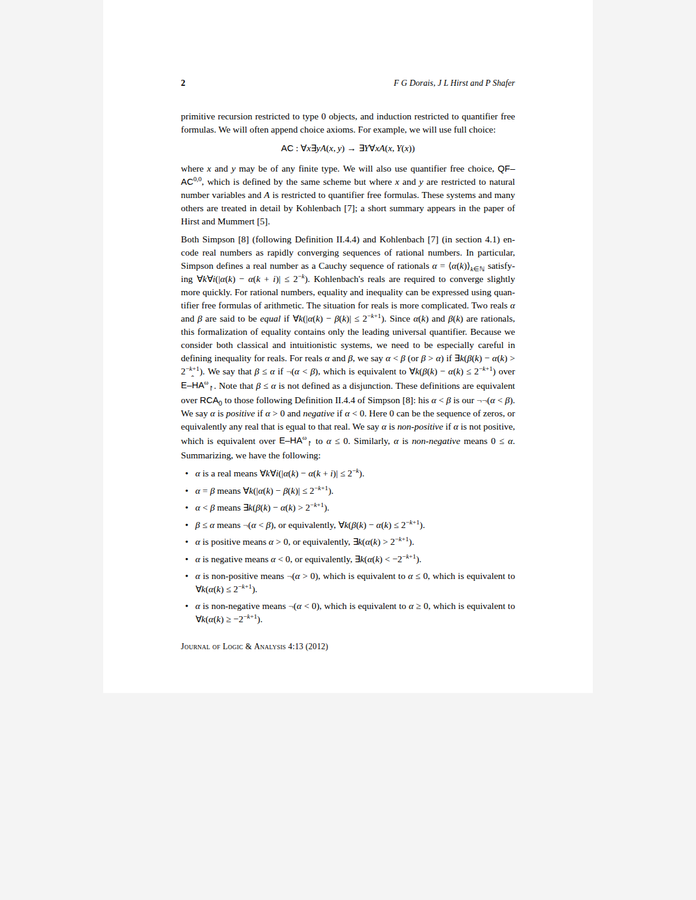2 F G Dorais, J L Hirst and P Shafer
primitive recursion restricted to type 0 objects, and induction restricted to quantifier free formulas. We will often append choice axioms. For example, we will use full choice:
AC : ∀x∃yA(x, y) → ∃Y∀xA(x, Y(x))
where x and y may be of any finite type. We will also use quantifier free choice, QF–AC0,0, which is defined by the same scheme but where x and y are restricted to natural number variables and A is restricted to quantifier free formulas. These systems and many others are treated in detail by Kohlenbach [7]; a short summary appears in the paper of Hirst and Mummert [5].
Both Simpson [8] (following Definition II.4.4) and Kohlenbach [7] (in section 4.1) encode real numbers as rapidly converging sequences of rational numbers. In particular, Simpson defines a real number as a Cauchy sequence of rationals α = ⟨α(k)⟩k∈ℕ satisfying ∀k∀i(|α(k) − α(k + i)| ≤ 2−k). Kohlenbach's reals are required to converge slightly more quickly. For rational numbers, equality and inequality can be expressed using quantifier free formulas of arithmetic. The situation for reals is more complicated. Two reals α and β are said to be equal if ∀k(|α(k) − β(k)| ≤ 2−k+1). Since α(k) and β(k) are rationals, this formalization of equality contains only the leading universal quantifier. Because we consider both classical and intuitionistic systems, we need to be especially careful in defining inequality for reals. For reals α and β, we say α < β (or β > α) if ∃k(β(k) − α(k) > 2−k+1). We say that β ≤ α if ¬(α < β), which is equivalent to ∀k(β(k) − α(k) ≤ 2−k+1) over ̂E–HA ω↾. Note that β ≤ α is not defined as a disjunction. These definitions are equivalent over RCA0 to those following Definition II.4.4 of Simpson [8]: his α < β is our ¬¬(α < β). We say α is positive if α > 0 and negative if α < 0. Here 0 can be the sequence of zeros, or equivalently any real that is equal to that real. We say α is non-positive if α is not positive, which is equivalent over ̂E–HA ω↾ to α ≤ 0. Similarly, α is non-negative means 0 ≤ α. Summarizing, we have the following:
α is a real means ∀k∀i(|α(k) − α(k + i)| ≤ 2−k).
α = β means ∀k(|α(k) − β(k)| ≤ 2−k+1).
α < β means ∃k(β(k) − α(k) > 2−k+1).
β ≤ α means ¬(α < β), or equivalently, ∀k(β(k) − α(k) ≤ 2−k+1).
α is positive means α > 0, or equivalently, ∃k(α(k) > 2−k+1).
α is negative means α < 0, or equivalently, ∃k(α(k) < −2−k+1).
α is non-positive means ¬(α > 0), which is equivalent to α ≤ 0, which is equivalent to ∀k(α(k) ≤ 2−k+1).
α is non-negative means ¬(α < 0), which is equivalent to α ≥ 0, which is equivalent to ∀k(α(k) ≥ −2−k+1).
Journal of Logic & Analysis 4:13 (2012)